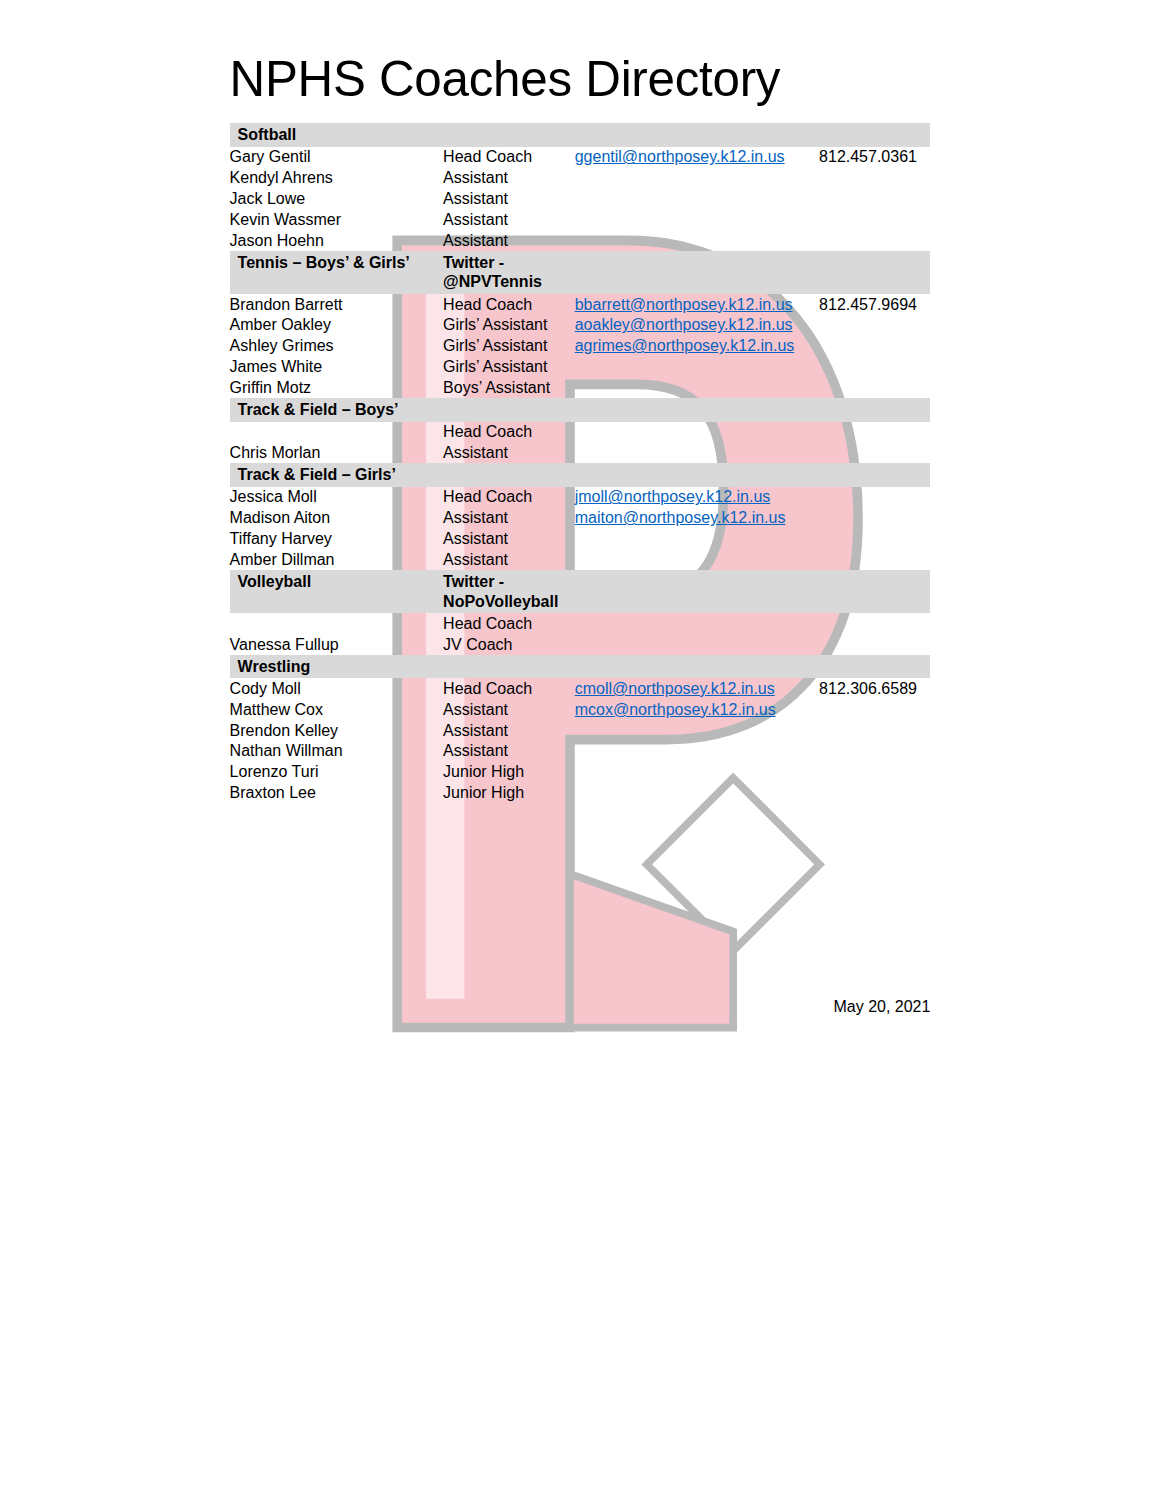NPHS Coaches Directory
| Softball | | | |
| Gary Gentil | Head Coach | ggentil@northposey.k12.in.us | 812.457.0361 |
| Kendyl Ahrens | Assistant | | |
| Jack Lowe | Assistant | | |
| Kevin Wassmer | Assistant | | |
| Jason Hoehn | Assistant | | |
| Tennis – Boys’ & Girls’ | Twitter - @NPVTennis | | |
| Brandon Barrett | Head Coach | bbarrett@northposey.k12.in.us | 812.457.9694 |
| Amber Oakley | Girls’ Assistant | aoakley@northposey.k12.in.us | |
| Ashley Grimes | Girls’ Assistant | agrimes@northposey.k12.in.us | |
| James White | Girls’ Assistant | | |
| Griffin Motz | Boys’ Assistant | | |
| Track & Field – Boys’ | | | |
| | Head Coach | | |
| Chris Morlan | Assistant | | |
| Track & Field – Girls’ | | | |
| Jessica Moll | Head Coach | jmoll@northposey.k12.in.us | |
| Madison Aiton | Assistant | maiton@northposey.k12.in.us | |
| Tiffany Harvey | Assistant | | |
| Amber Dillman | Assistant | | |
| Volleyball | Twitter - NoPoVolleyball | | |
| | Head Coach | | |
| Vanessa Fullup | JV Coach | | |
| Wrestling | | | |
| Cody Moll | Head Coach | cmoll@northposey.k12.in.us | 812.306.6589 |
| Matthew Cox | Assistant | mcox@northposey.k12.in.us | |
| Brendon Kelley | Assistant | | |
| Nathan Willman | Assistant | | |
| Lorenzo Turi | Junior High | | |
| Braxton Lee | Junior High | | |
May 20, 2021